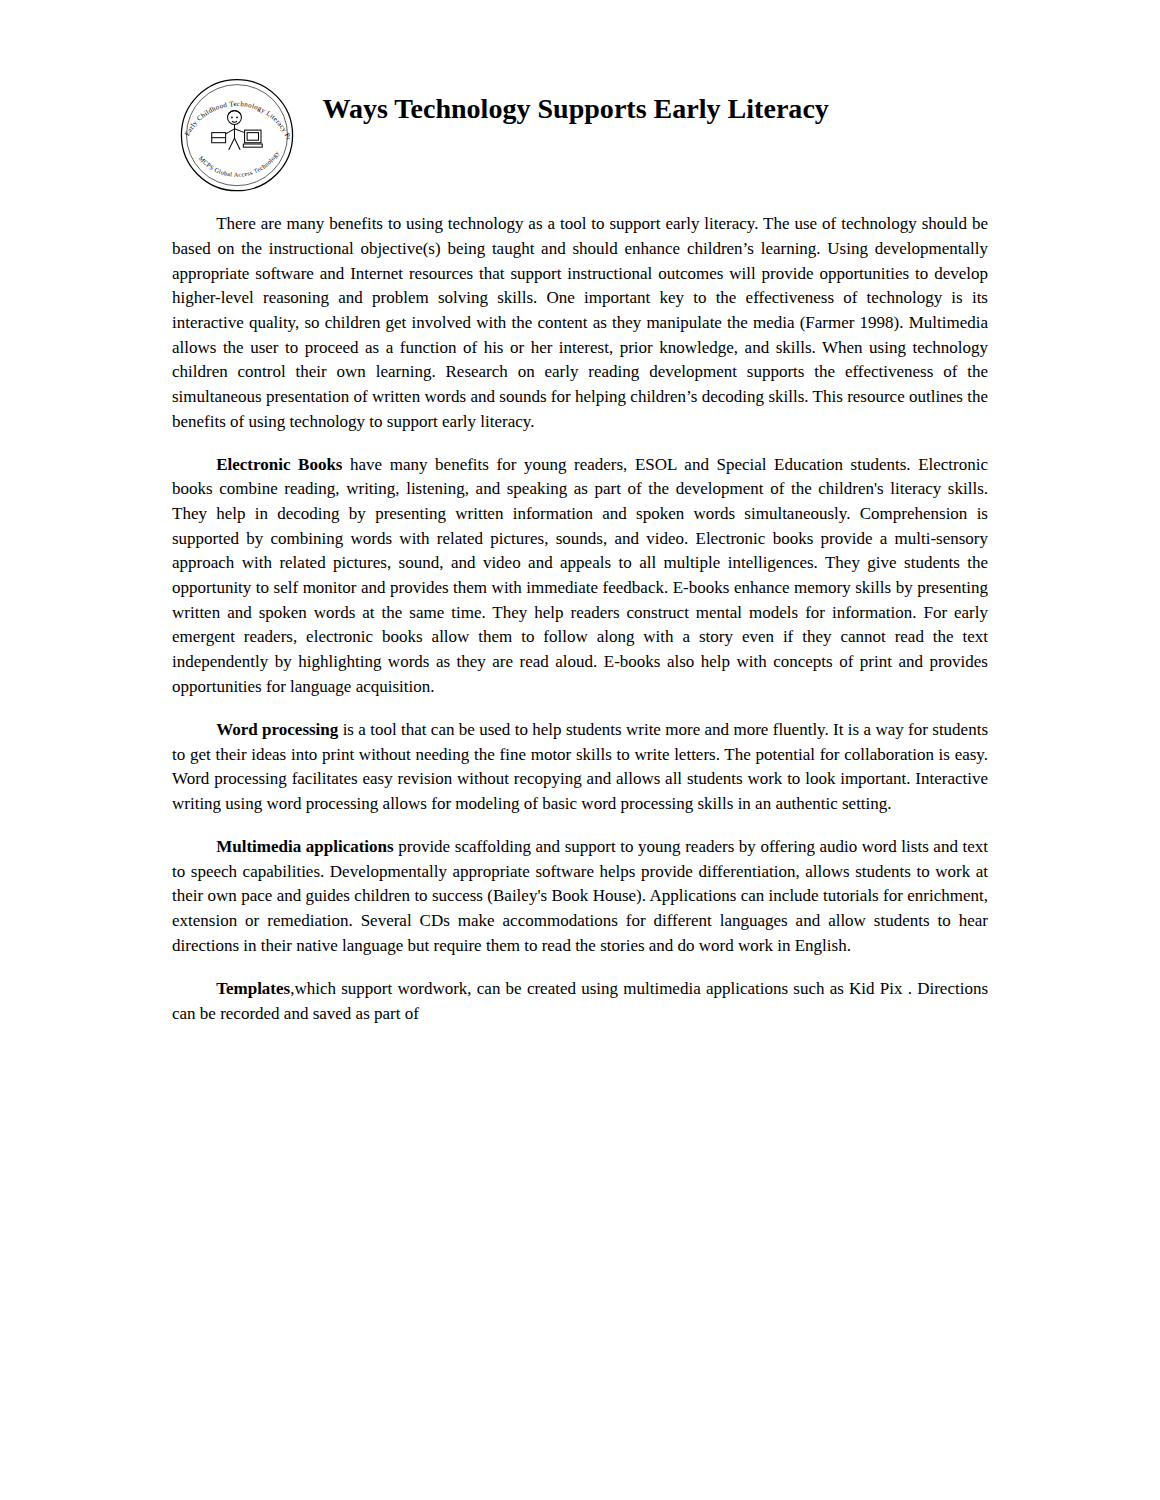Early Childhood Technology Literacy Project MCPS Global Access Technology
Ways Technology Supports Early Literacy
There are many benefits to using technology as a tool to support early literacy. The use of technology should be based on the instructional objective(s) being taught and should enhance children’s learning. Using developmentally appropriate software and Internet resources that support instructional outcomes will provide opportunities to develop higher-level reasoning and problem solving skills. One important key to the effectiveness of technology is its interactive quality, so children get involved with the content as they manipulate the media (Farmer 1998). Multimedia allows the user to proceed as a function of his or her interest, prior knowledge, and skills. When using technology children control their own learning. Research on early reading development supports the effectiveness of the simultaneous presentation of written words and sounds for helping children’s decoding skills. This resource outlines the benefits of using technology to support early literacy.
Electronic Books have many benefits for young readers, ESOL and Special Education students. Electronic books combine reading, writing, listening, and speaking as part of the development of the children's literacy skills. They help in decoding by presenting written information and spoken words simultaneously. Comprehension is supported by combining words with related pictures, sounds, and video. Electronic books provide a multi-sensory approach with related pictures, sound, and video and appeals to all multiple intelligences. They give students the opportunity to self monitor and provides them with immediate feedback. E-books enhance memory skills by presenting written and spoken words at the same time. They help readers construct mental models for information. For early emergent readers, electronic books allow them to follow along with a story even if they cannot read the text independently by highlighting words as they are read aloud. E-books also help with concepts of print and provides opportunities for language acquisition.
Word processing is a tool that can be used to help students write more and more fluently. It is a way for students to get their ideas into print without needing the fine motor skills to write letters. The potential for collaboration is easy. Word processing facilitates easy revision without recopying and allows all students work to look important. Interactive writing using word processing allows for modeling of basic word processing skills in an authentic setting.
Multimedia applications provide scaffolding and support to young readers by offering audio word lists and text to speech capabilities. Developmentally appropriate software helps provide differentiation, allows students to work at their own pace and guides children to success (Bailey's Book House). Applications can include tutorials for enrichment, extension or remediation. Several CDs make accommodations for different languages and allow students to hear directions in their native language but require them to read the stories and do word work in English.
Templates,which support wordwork, can be created using multimedia applications such as Kid Pix . Directions can be recorded and saved as part of